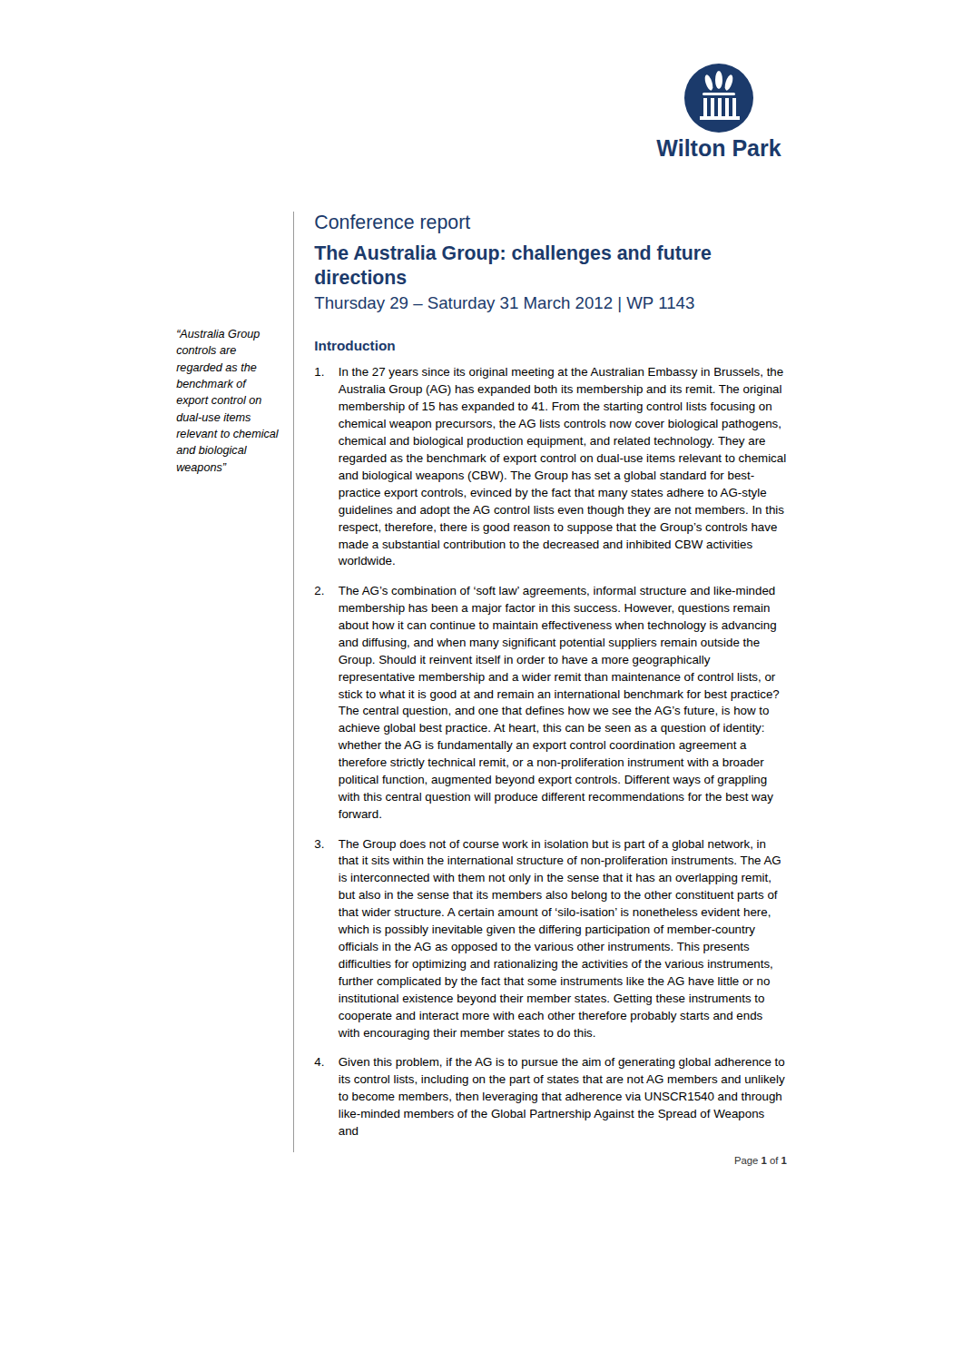Wilton Park
“Australia Group controls are regarded as the benchmark of export control on dual-use items relevant to chemical and biological weapons”
Conference report
The Australia Group: challenges and future directions
Thursday 29 – Saturday 31 March 2012 | WP 1143
Introduction
In the 27 years since its original meeting at the Australian Embassy in Brussels, the Australia Group (AG) has expanded both its membership and its remit. The original membership of 15 has expanded to 41. From the starting control lists focusing on chemical weapon precursors, the AG lists controls now cover biological pathogens, chemical and biological production equipment, and related technology. They are regarded as the benchmark of export control on dual-use items relevant to chemical and biological weapons (CBW). The Group has set a global standard for best-practice export controls, evinced by the fact that many states adhere to AG-style guidelines and adopt the AG control lists even though they are not members. In this respect, therefore, there is good reason to suppose that the Group’s controls have made a substantial contribution to the decreased and inhibited CBW activities worldwide.
The AG’s combination of ‘soft law’ agreements, informal structure and like-minded membership has been a major factor in this success. However, questions remain about how it can continue to maintain effectiveness when technology is advancing and diffusing, and when many significant potential suppliers remain outside the Group. Should it reinvent itself in order to have a more geographically representative membership and a wider remit than maintenance of control lists, or stick to what it is good at and remain an international benchmark for best practice? The central question, and one that defines how we see the AG’s future, is how to achieve global best practice. At heart, this can be seen as a question of identity: whether the AG is fundamentally an export control coordination agreement a therefore strictly technical remit, or a non-proliferation instrument with a broader political function, augmented beyond export controls. Different ways of grappling with this central question will produce different recommendations for the best way forward.
The Group does not of course work in isolation but is part of a global network, in that it sits within the international structure of non-proliferation instruments. The AG is interconnected with them not only in the sense that it has an overlapping remit, but also in the sense that its members also belong to the other constituent parts of that wider structure. A certain amount of ‘silo-isation’ is nonetheless evident here, which is possibly inevitable given the differing participation of member-country officials in the AG as opposed to the various other instruments. This presents difficulties for optimizing and rationalizing the activities of the various instruments, further complicated by the fact that some instruments like the AG have little or no institutional existence beyond their member states. Getting these instruments to cooperate and interact more with each other therefore probably starts and ends with encouraging their member states to do this.
Given this problem, if the AG is to pursue the aim of generating global adherence to its control lists, including on the part of states that are not AG members and unlikely to become members, then leveraging that adherence via UNSCR1540 and through like-minded members of the Global Partnership Against the Spread of Weapons and
Page 1 of 1